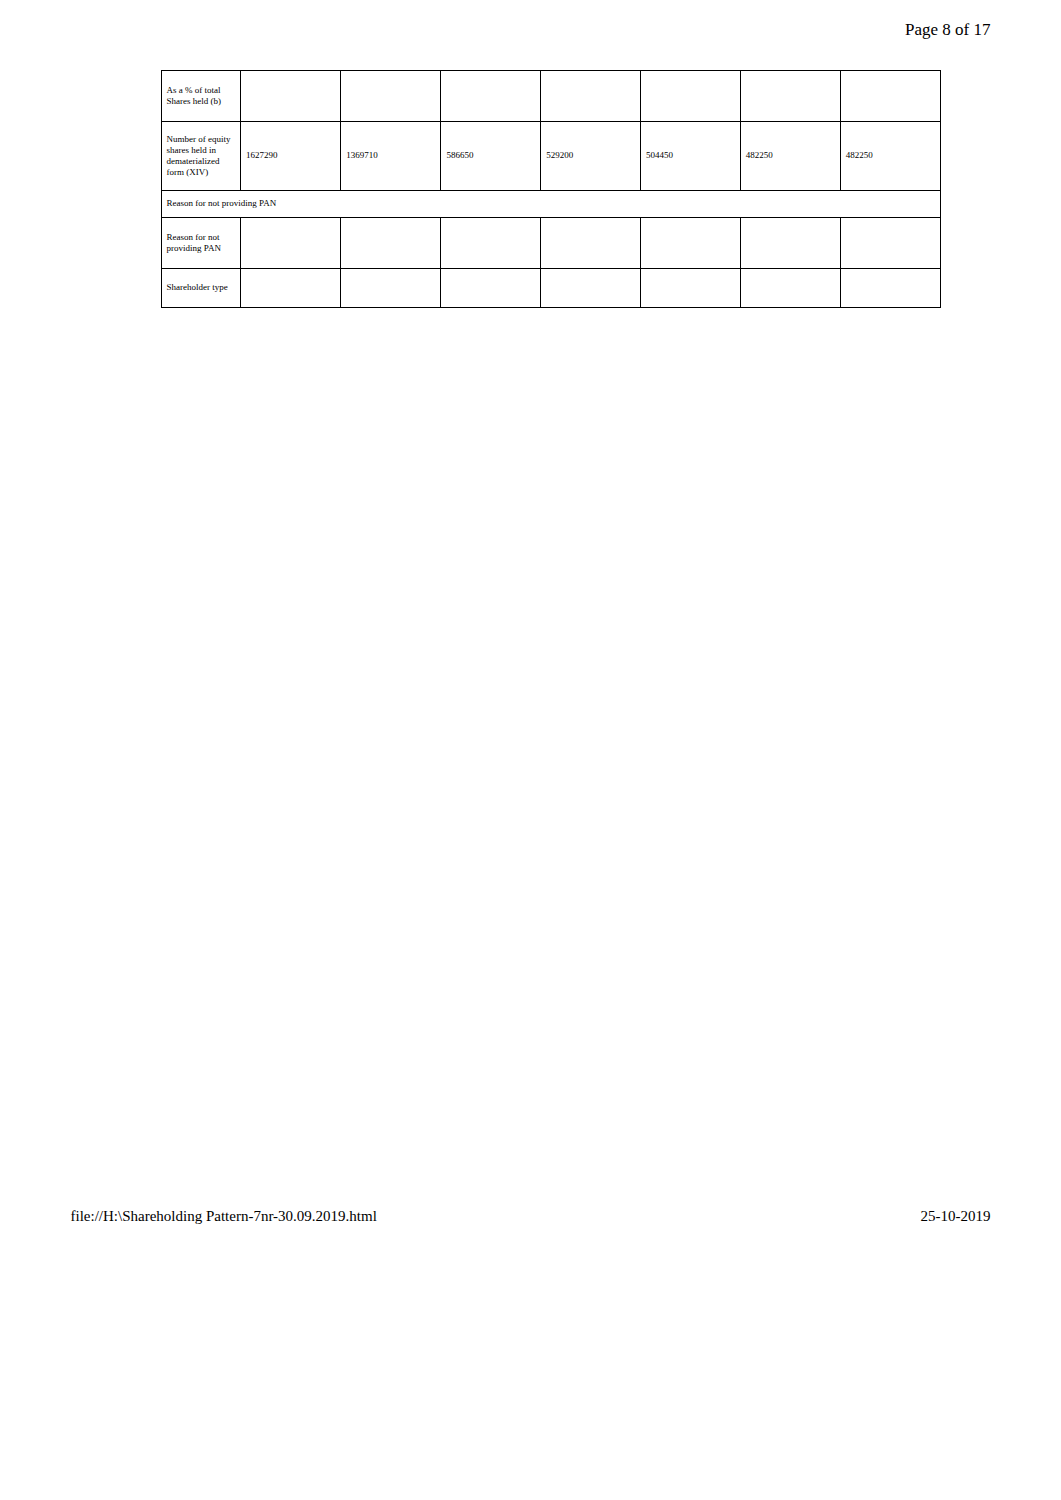Page 8 of 17
| As a % of total Shares held (b) | | | | | | | |
| Number of equity shares held in dematerialized form (XIV) | 1627290 | 1369710 | 586650 | 529200 | 504450 | 482250 | 482250 |
| Reason for not providing PAN |
| Reason for not providing PAN | | | | | | | |
| Shareholder type | | | | | | | |
file://H:\Shareholding Pattern-7nr-30.09.2019.html 25-10-2019